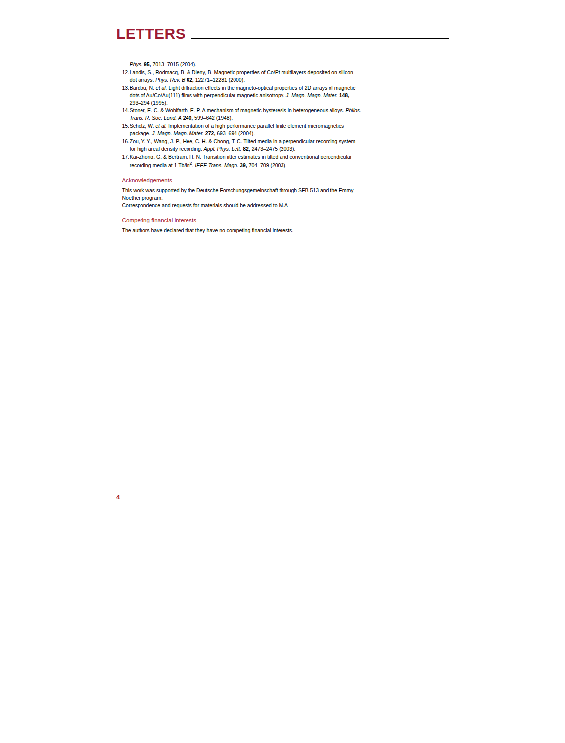Letters
Phys. 95, 7013–7015 (2004).
12. Landis, S., Rodmacq, B. & Dieny, B. Magnetic properties of Co/Pt multilayers deposited on silicon dot arrays. Phys. Rev. B 62, 12271–12281 (2000).
13. Bardou, N. et al. Light diffraction effects in the magneto-optical properties of 2D arrays of magnetic dots of Au/Co/Au(111) films with perpendicular magnetic anisotropy. J. Magn. Magn. Mater. 148, 293–294 (1995).
14. Stoner, E. C. & Wohlfarth, E. P. A mechanism of magnetic hysteresis in heterogeneous alloys. Philos. Trans. R. Soc. Lond. A 240, 599–642 (1948).
15. Scholz, W. et al. Implementation of a high performance parallel finite element micromagnetics package. J. Magn. Magn. Mater. 272, 693–694 (2004).
16. Zou, Y. Y., Wang, J. P., Hee, C. H. & Chong, T. C. Tilted media in a perpendicular recording system for high areal density recording. Appl. Phys. Lett. 82, 2473–2475 (2003).
17. Kai-Zhong, G. & Bertram, H. N. Transition jitter estimates in tilted and conventional perpendicular recording media at 1 Tb/in2. IEEE Trans. Magn. 39, 704–709 (2003).
Acknowledgements
This work was supported by the Deutsche Forschungsgemeinschaft through SFB 513 and the Emmy Noether program.
Correspondence and requests for materials should be addressed to M.A
Competing financial interests
The authors have declared that they have no competing financial interests.
4